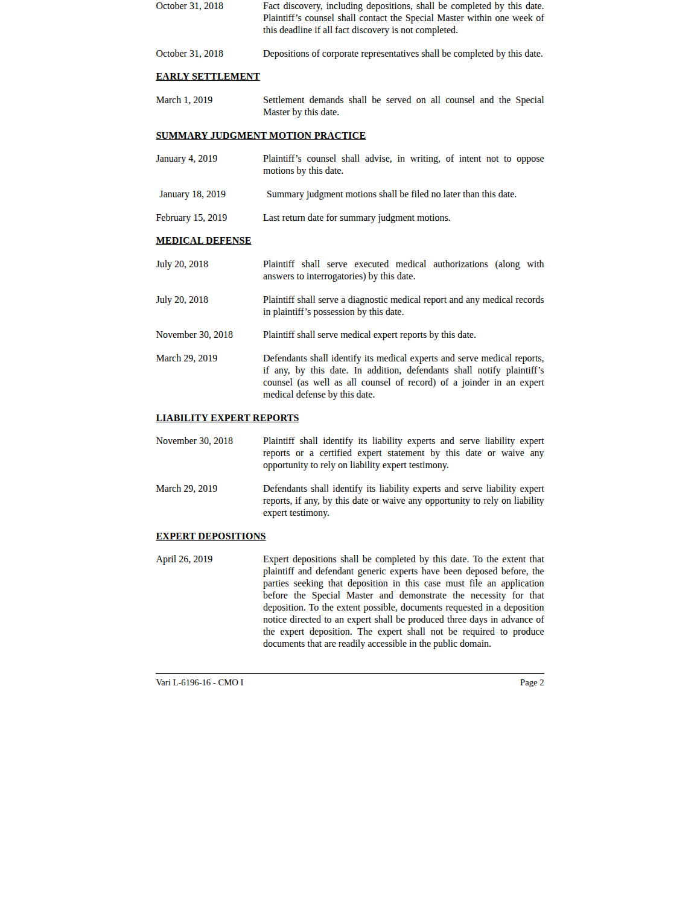October 31, 2018
Fact discovery, including depositions, shall be completed by this date. Plaintiff’s counsel shall contact the Special Master within one week of this deadline if all fact discovery is not completed.
October 31, 2018
Depositions of corporate representatives shall be completed by this date.
EARLY SETTLEMENT
March 1, 2019
Settlement demands shall be served on all counsel and the Special Master by this date.
SUMMARY JUDGMENT MOTION PRACTICE
January 4, 2019
Plaintiff’s counsel shall advise, in writing, of intent not to oppose motions by this date.
January 18, 2019
Summary judgment motions shall be filed no later than this date.
February 15, 2019
Last return date for summary judgment motions.
MEDICAL DEFENSE
July 20, 2018
Plaintiff shall serve executed medical authorizations (along with answers to interrogatories) by this date.
July 20, 2018
Plaintiff shall serve a diagnostic medical report and any medical records in plaintiff’s possession by this date.
November 30, 2018
Plaintiff shall serve medical expert reports by this date.
March 29, 2019
Defendants shall identify its medical experts and serve medical reports, if any, by this date. In addition, defendants shall notify plaintiff’s counsel (as well as all counsel of record) of a joinder in an expert medical defense by this date.
LIABILITY EXPERT REPORTS
November 30, 2018
Plaintiff shall identify its liability experts and serve liability expert reports or a certified expert statement by this date or waive any opportunity to rely on liability expert testimony.
March 29, 2019
Defendants shall identify its liability experts and serve liability expert reports, if any, by this date or waive any opportunity to rely on liability expert testimony.
EXPERT DEPOSITIONS
April 26, 2019
Expert depositions shall be completed by this date. To the extent that plaintiff and defendant generic experts have been deposed before, the parties seeking that deposition in this case must file an application before the Special Master and demonstrate the necessity for that deposition. To the extent possible, documents requested in a deposition notice directed to an expert shall be produced three days in advance of the expert deposition. The expert shall not be required to produce documents that are readily accessible in the public domain.
Vari L-6196-16 - CMO I Page 2